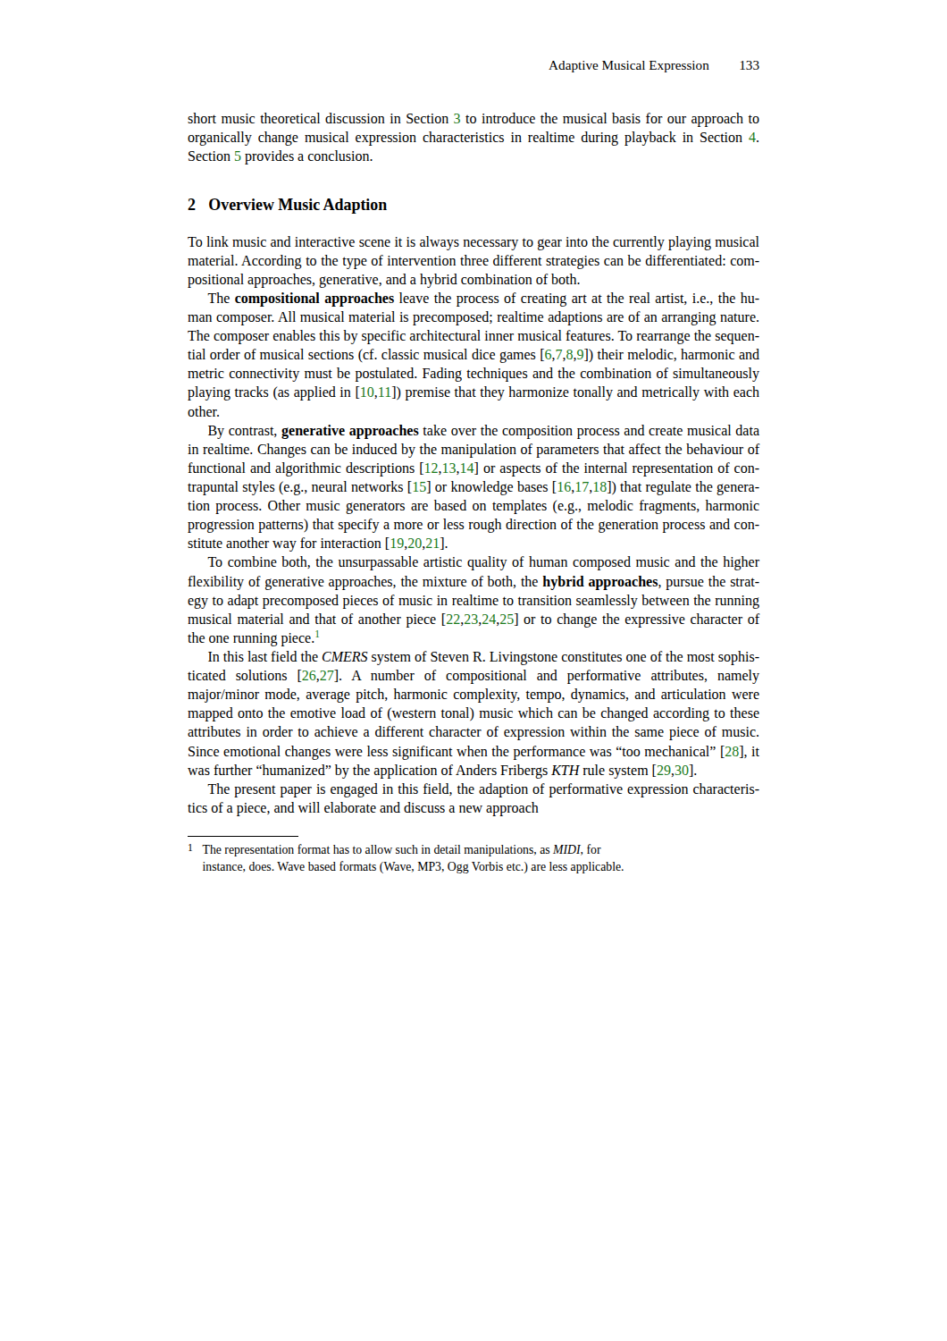Adaptive Musical Expression133
short music theoretical discussion in Section 3 to introduce the musical basis for our approach to organically change musical expression characteristics in realtime during playback in Section 4. Section 5 provides a conclusion.
2 Overview Music Adaption
To link music and interactive scene it is always necessary to gear into the currently playing musical material. According to the type of intervention three different strategies can be differentiated: compositional approaches, generative, and a hybrid combination of both.
The compositional approaches leave the process of creating art at the real artist, i.e., the human composer. All musical material is precomposed; realtime adaptions are of an arranging nature. The composer enables this by specific architectural inner musical features. To rearrange the sequential order of musical sections (cf. classic musical dice games [6,7,8,9]) their melodic, harmonic and metric connectivity must be postulated. Fading techniques and the combination of simultaneously playing tracks (as applied in [10,11]) premise that they harmonize tonally and metrically with each other.
By contrast, generative approaches take over the composition process and create musical data in realtime. Changes can be induced by the manipulation of parameters that affect the behaviour of functional and algorithmic descriptions [12,13,14] or aspects of the internal representation of contrapuntal styles (e.g., neural networks [15] or knowledge bases [16,17,18]) that regulate the generation process. Other music generators are based on templates (e.g., melodic fragments, harmonic progression patterns) that specify a more or less rough direction of the generation process and constitute another way for interaction [19,20,21].
To combine both, the unsurpassable artistic quality of human composed music and the higher flexibility of generative approaches, the mixture of both, the hybrid approaches, pursue the strategy to adapt precomposed pieces of music in realtime to transition seamlessly between the running musical material and that of another piece [22,23,24,25] or to change the expressive character of the one running piece.1
In this last field the CMERS system of Steven R. Livingstone constitutes one of the most sophisticated solutions [26,27]. A number of compositional and performative attributes, namely major/minor mode, average pitch, harmonic complexity, tempo, dynamics, and articulation were mapped onto the emotive load of (western tonal) music which can be changed according to these attributes in order to achieve a different character of expression within the same piece of music. Since emotional changes were less significant when the performance was “too mechanical” [28], it was further “humanized” by the application of Anders Fribergs KTH rule system [29,30].
The present paper is engaged in this field, the adaption of performative expression characteristics of a piece, and will elaborate and discuss a new approach
1 The representation format has to allow such in detail manipulations, as MIDI, for
instance, does. Wave based formats (Wave, MP3, Ogg Vorbis etc.) are less applicable.